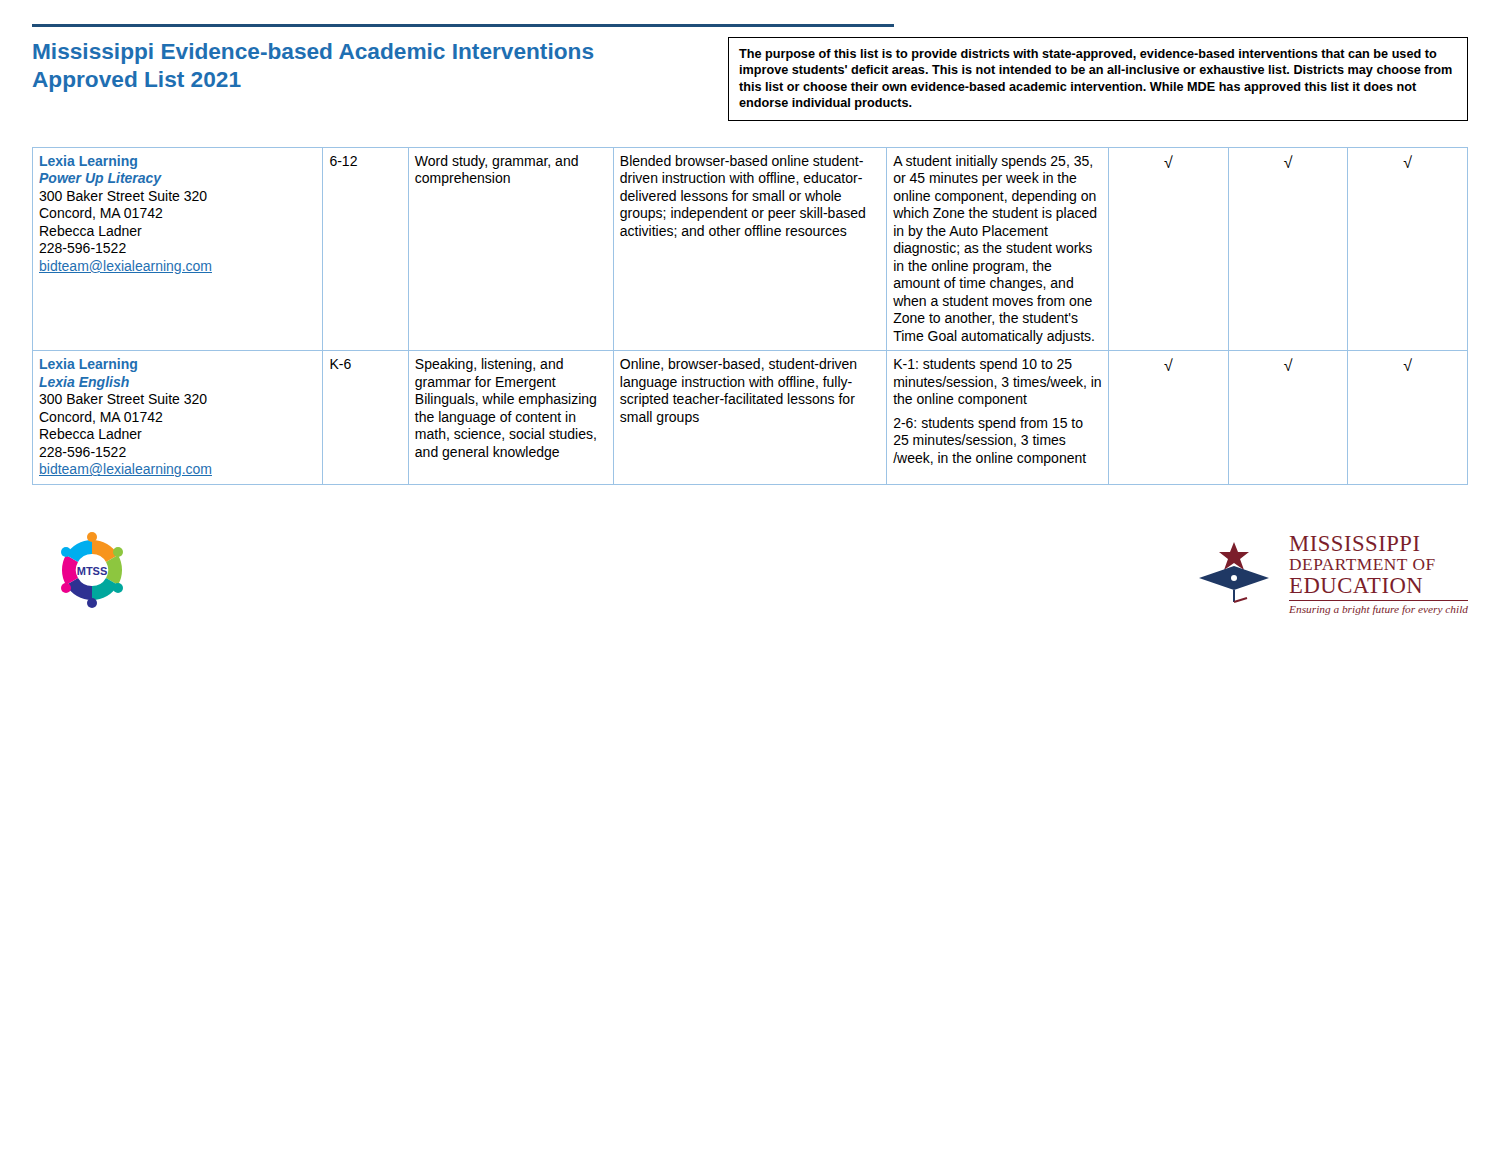Mississippi Evidence-based Academic Interventions
Approved List 2021
The purpose of this list is to provide districts with state-approved, evidence-based interventions that can be used to improve students' deficit areas. This is not intended to be an all-inclusive or exhaustive list. Districts may choose from this list or choose their own evidence-based academic intervention. While MDE has approved this list it does not endorse individual products.
| Lexia Learning Power Up Literacy 300 Baker Street Suite 320 Concord, MA 01742 Rebecca Ladner 228-596-1522 bidteam@lexialearning.com | 6-12 | Word study, grammar, and comprehension | Blended browser-based online student-driven instruction with offline, educator-delivered lessons for small or whole groups; independent or peer skill-based activities; and other offline resources | A student initially spends 25, 35, or 45 minutes per week in the online component, depending on which Zone the student is placed in by the Auto Placement diagnostic; as the student works in the online program, the amount of time changes, and when a student moves from one Zone to another, the student's Time Goal automatically adjusts. | √ | √ | √ |
| Lexia Learning Lexia English 300 Baker Street Suite 320 Concord, MA 01742 Rebecca Ladner 228-596-1522 bidteam@lexialearning.com | K-6 | Speaking, listening, and grammar for Emergent Bilinguals, while emphasizing the language of content in math, science, social studies, and general knowledge | Online, browser-based, student-driven language instruction with offline, fully-scripted teacher-facilitated lessons for small groups | K-1: students spend 10 to 25 minutes/session, 3 times/week, in the online component 2-6: students spend from 15 to 25 minutes/session, 3 times /week, in the online component | √ | √ | √ |
MTSS
MISSISSIPPI
DEPARTMENT OF
EDUCATION
Ensuring a bright future for every child